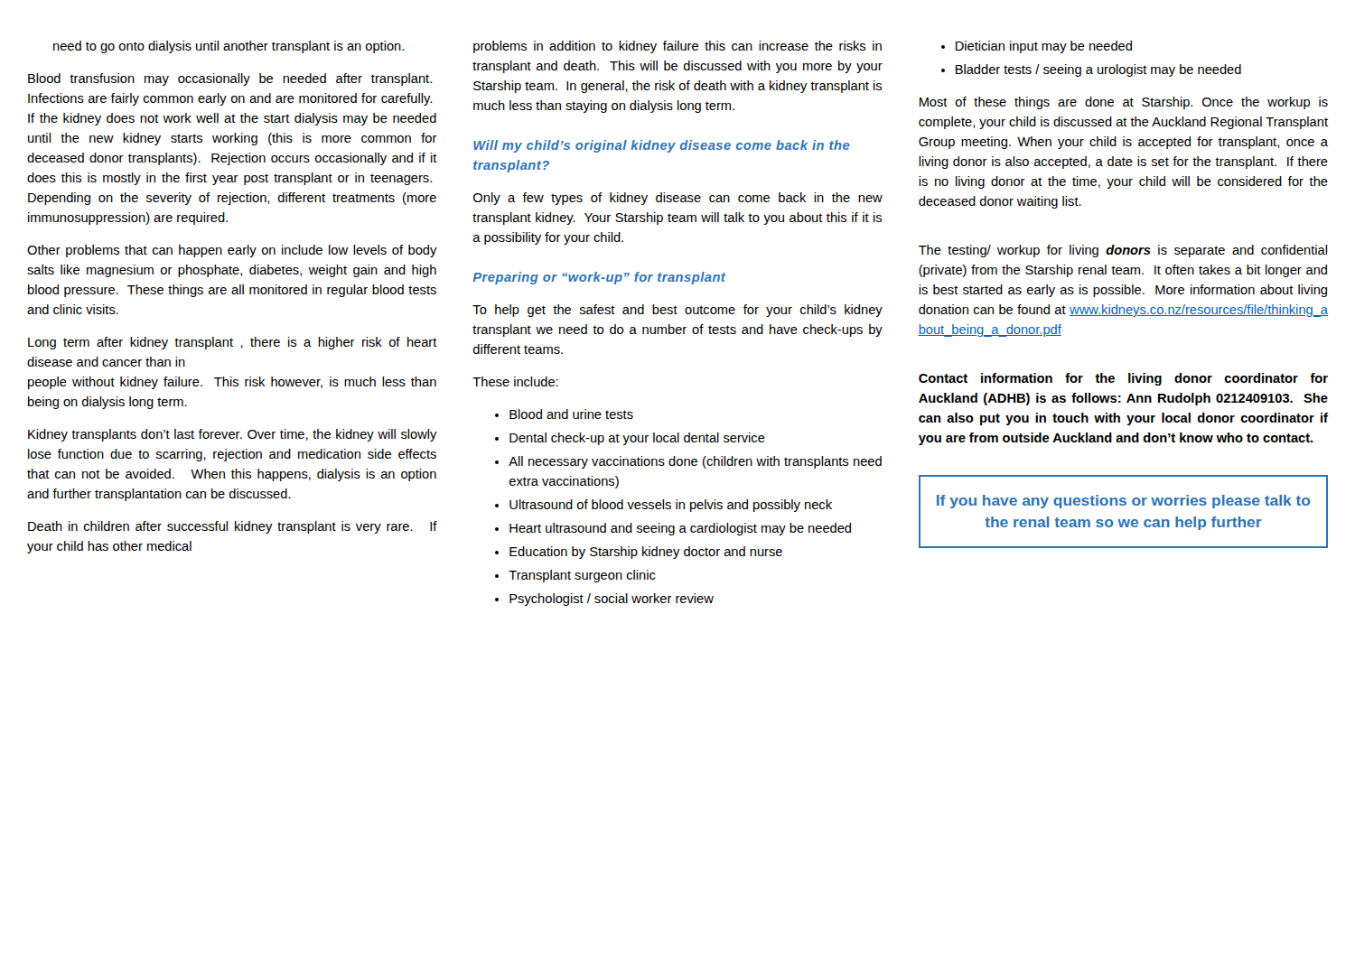need to go onto dialysis until another transplant is an option.
Blood transfusion may occasionally be needed after transplant. Infections are fairly common early on and are monitored for carefully. If the kidney does not work well at the start dialysis may be needed until the new kidney starts working (this is more common for deceased donor transplants). Rejection occurs occasionally and if it does this is mostly in the first year post transplant or in teenagers. Depending on the severity of rejection, different treatments (more immunosuppression) are required.
Other problems that can happen early on include low levels of body salts like magnesium or phosphate, diabetes, weight gain and high blood pressure. These things are all monitored in regular blood tests and clinic visits.
Long term after kidney transplant , there is a higher risk of heart disease and cancer than in
people without kidney failure. This risk however, is much less than being on dialysis long term.
Kidney transplants don’t last forever. Over time, the kidney will slowly lose function due to scarring, rejection and medication side effects that can not be avoided. When this happens, dialysis is an option and further transplantation can be discussed.
Death in children after successful kidney transplant is very rare. If your child has other medical
problems in addition to kidney failure this can increase the risks in transplant and death. This will be discussed with you more by your Starship team. In general, the risk of death with a kidney transplant is much less than staying on dialysis long term.
Will my child’s original kidney disease come back in the transplant?
Only a few types of kidney disease can come back in the new transplant kidney. Your Starship team will talk to you about this if it is a possibility for your child.
Preparing or “work-up” for transplant
To help get the safest and best outcome for your child’s kidney transplant we need to do a number of tests and have check-ups by different teams.
These include:
Blood and urine tests
Dental check-up at your local dental service
All necessary vaccinations done (children with transplants need extra vaccinations)
Ultrasound of blood vessels in pelvis and possibly neck
Heart ultrasound and seeing a cardiologist may be needed
Education by Starship kidney doctor and nurse
Transplant surgeon clinic
Psychologist / social worker review
Dietician input may be needed
Bladder tests / seeing a urologist may be needed
Most of these things are done at Starship. Once the workup is complete, your child is discussed at the Auckland Regional Transplant Group meeting. When your child is accepted for transplant, once a living donor is also accepted, a date is set for the transplant. If there is no living donor at the time, your child will be considered for the deceased donor waiting list.
The testing/ workup for living donors is separate and confidential (private) from the Starship renal team. It often takes a bit longer and is best started as early as is possible. More information about living donation can be found at www.kidneys.co.nz/resources/file/thinking_about_being_a_donor.pdf
Contact information for the living donor coordinator for Auckland (ADHB) is as follows: Ann Rudolph 0212409103. She can also put you in touch with your local donor coordinator if you are from outside Auckland and don’t know who to contact.
If you have any questions or worries please talk to the renal team so we can help further